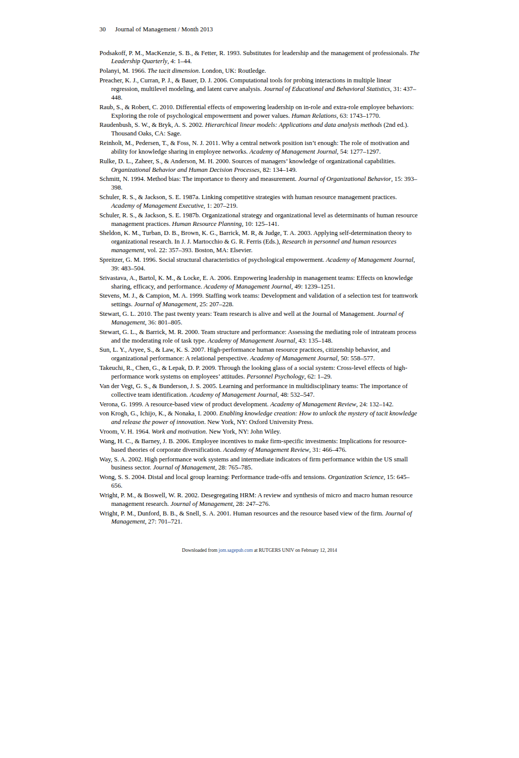30 Journal of Management / Month 2013
Podsakoff, P. M., MacKenzie, S. B., & Fetter, R. 1993. Substitutes for leadership and the management of professionals. The Leadership Quarterly, 4: 1–44.
Polanyi, M. 1966. The tacit dimension. London, UK: Routledge.
Preacher, K. J., Curran, P. J., & Bauer, D. J. 2006. Computational tools for probing interactions in multiple linear regression, multilevel modeling, and latent curve analysis. Journal of Educational and Behavioral Statistics, 31: 437–448.
Raub, S., & Robert, C. 2010. Differential effects of empowering leadership on in-role and extra-role employee behaviors: Exploring the role of psychological empowerment and power values. Human Relations, 63: 1743–1770.
Raudenbush, S. W., & Bryk, A. S. 2002. Hierarchical linear models: Applications and data analysis methods (2nd ed.). Thousand Oaks, CA: Sage.
Reinholt, M., Pedersen, T., & Foss, N. J. 2011. Why a central network position isn’t enough: The role of motivation and ability for knowledge sharing in employee networks. Academy of Management Journal, 54: 1277–1297.
Rulke, D. L., Zaheer, S., & Anderson, M. H. 2000. Sources of managers’ knowledge of organizational capabilities. Organizational Behavior and Human Decision Processes, 82: 134–149.
Schmitt, N. 1994. Method bias: The importance to theory and measurement. Journal of Organizational Behavior, 15: 393–398.
Schuler, R. S., & Jackson, S. E. 1987a. Linking competitive strategies with human resource management practices. Academy of Management Executive, 1: 207–219.
Schuler, R. S., & Jackson, S. E. 1987b. Organizational strategy and organizational level as determinants of human resource management practices. Human Resource Planning, 10: 125–141.
Sheldon, K. M., Turban, D. B., Brown, K. G., Barrick, M. R, & Judge, T. A. 2003. Applying self-determination theory to organizational research. In J. J. Martocchio & G. R. Ferris (Eds.), Research in personnel and human resources management, vol. 22: 357–393. Boston, MA: Elsevier.
Spreitzer, G. M. 1996. Social structural characteristics of psychological empowerment. Academy of Management Journal, 39: 483–504.
Srivastava, A., Bartol, K. M., & Locke, E. A. 2006. Empowering leadership in management teams: Effects on knowledge sharing, efficacy, and performance. Academy of Management Journal, 49: 1239–1251.
Stevens, M. J., & Campion, M. A. 1999. Staffing work teams: Development and validation of a selection test for teamwork settings. Journal of Management, 25: 207–228.
Stewart, G. L. 2010. The past twenty years: Team research is alive and well at the Journal of Management. Journal of Management, 36: 801–805.
Stewart, G. L., & Barrick, M. R. 2000. Team structure and performance: Assessing the mediating role of intrateam process and the moderating role of task type. Academy of Management Journal, 43: 135–148.
Sun, L. Y., Aryee, S., & Law, K. S. 2007. High-performance human resource practices, citizenship behavior, and organizational performance: A relational perspective. Academy of Management Journal, 50: 558–577.
Takeuchi, R., Chen, G., & Lepak, D. P. 2009. Through the looking glass of a social system: Cross-level effects of high-performance work systems on employees’ attitudes. Personnel Psychology, 62: 1–29.
Van der Vegt, G. S., & Bunderson, J. S. 2005. Learning and performance in multidisciplinary teams: The importance of collective team identification. Academy of Management Journal, 48: 532–547.
Verona, G. 1999. A resource-based view of product development. Academy of Management Review, 24: 132–142.
von Krogh, G., Ichijo, K., & Nonaka, I. 2000. Enabling knowledge creation: How to unlock the mystery of tacit knowledge and release the power of innovation. New York, NY: Oxford University Press.
Vroom, V. H. 1964. Work and motivation. New York, NY: John Wiley.
Wang, H. C., & Barney, J. B. 2006. Employee incentives to make firm-specific investments: Implications for resource-based theories of corporate diversification. Academy of Management Review, 31: 466–476.
Way, S. A. 2002. High performance work systems and intermediate indicators of firm performance within the US small business sector. Journal of Management, 28: 765–785.
Wong, S. S. 2004. Distal and local group learning: Performance trade-offs and tensions. Organization Science, 15: 645–656.
Wright, P. M., & Boswell, W. R. 2002. Desegregating HRM: A review and synthesis of micro and macro human resource management research. Journal of Management, 28: 247–276.
Wright, P. M., Dunford, B. B., & Snell, S. A. 2001. Human resources and the resource based view of the firm. Journal of Management, 27: 701–721.
Downloaded from jom.sagepub.com at RUTGERS UNIV on February 12, 2014